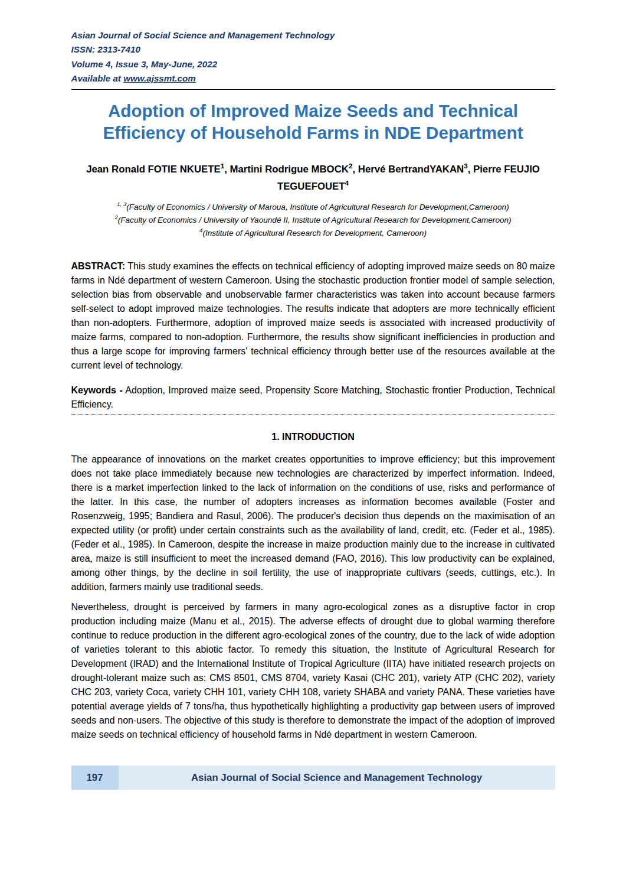Asian Journal of Social Science and Management Technology
ISSN: 2313-7410
Volume 4, Issue 3, May-June, 2022
Available at www.ajssmt.com
Adoption of Improved Maize Seeds and Technical Efficiency of Household Farms in NDE Department
Jean Ronald FOTIE NKUETE1, Martini Rodrigue MBOCK2, Hervé BertrandYAKAN3, Pierre FEUJIO TEGUEFOUET4
1, 3(Faculty of Economics / University of Maroua, Institute of Agricultural Research for Development,Cameroon)
2(Faculty of Economics / University of Yaoundé II, Institute of Agricultural Research for Development,Cameroon)
4(Institute of Agricultural Research for Development, Cameroon)
ABSTRACT: This study examines the effects on technical efficiency of adopting improved maize seeds on 80 maize farms in Ndé department of western Cameroon. Using the stochastic production frontier model of sample selection, selection bias from observable and unobservable farmer characteristics was taken into account because farmers self-select to adopt improved maize technologies. The results indicate that adopters are more technically efficient than non-adopters. Furthermore, adoption of improved maize seeds is associated with increased productivity of maize farms, compared to non-adoption. Furthermore, the results show significant inefficiencies in production and thus a large scope for improving farmers' technical efficiency through better use of the resources available at the current level of technology.
Keywords - Adoption, Improved maize seed, Propensity Score Matching, Stochastic frontier Production, Technical Efficiency.
1. INTRODUCTION
The appearance of innovations on the market creates opportunities to improve efficiency; but this improvement does not take place immediately because new technologies are characterized by imperfect information. Indeed, there is a market imperfection linked to the lack of information on the conditions of use, risks and performance of the latter. In this case, the number of adopters increases as information becomes available (Foster and Rosenzweig, 1995; Bandiera and Rasul, 2006). The producer's decision thus depends on the maximisation of an expected utility (or profit) under certain constraints such as the availability of land, credit, etc. (Feder et al., 1985). (Feder et al., 1985). In Cameroon, despite the increase in maize production mainly due to the increase in cultivated area, maize is still insufficient to meet the increased demand (FAO, 2016). This low productivity can be explained, among other things, by the decline in soil fertility, the use of inappropriate cultivars (seeds, cuttings, etc.). In addition, farmers mainly use traditional seeds.
Nevertheless, drought is perceived by farmers in many agro-ecological zones as a disruptive factor in crop production including maize (Manu et al., 2015). The adverse effects of drought due to global warming therefore continue to reduce production in the different agro-ecological zones of the country, due to the lack of wide adoption of varieties tolerant to this abiotic factor. To remedy this situation, the Institute of Agricultural Research for Development (IRAD) and the International Institute of Tropical Agriculture (IITA) have initiated research projects on drought-tolerant maize such as: CMS 8501, CMS 8704, variety Kasai (CHC 201), variety ATP (CHC 202), variety CHC 203, variety Coca, variety CHH 101, variety CHH 108, variety SHABA and variety PANA. These varieties have potential average yields of 7 tons/ha, thus hypothetically highlighting a productivity gap between users of improved seeds and non-users. The objective of this study is therefore to demonstrate the impact of the adoption of improved maize seeds on technical efficiency of household farms in Ndé department in western Cameroon.
197
Asian Journal of Social Science and Management Technology